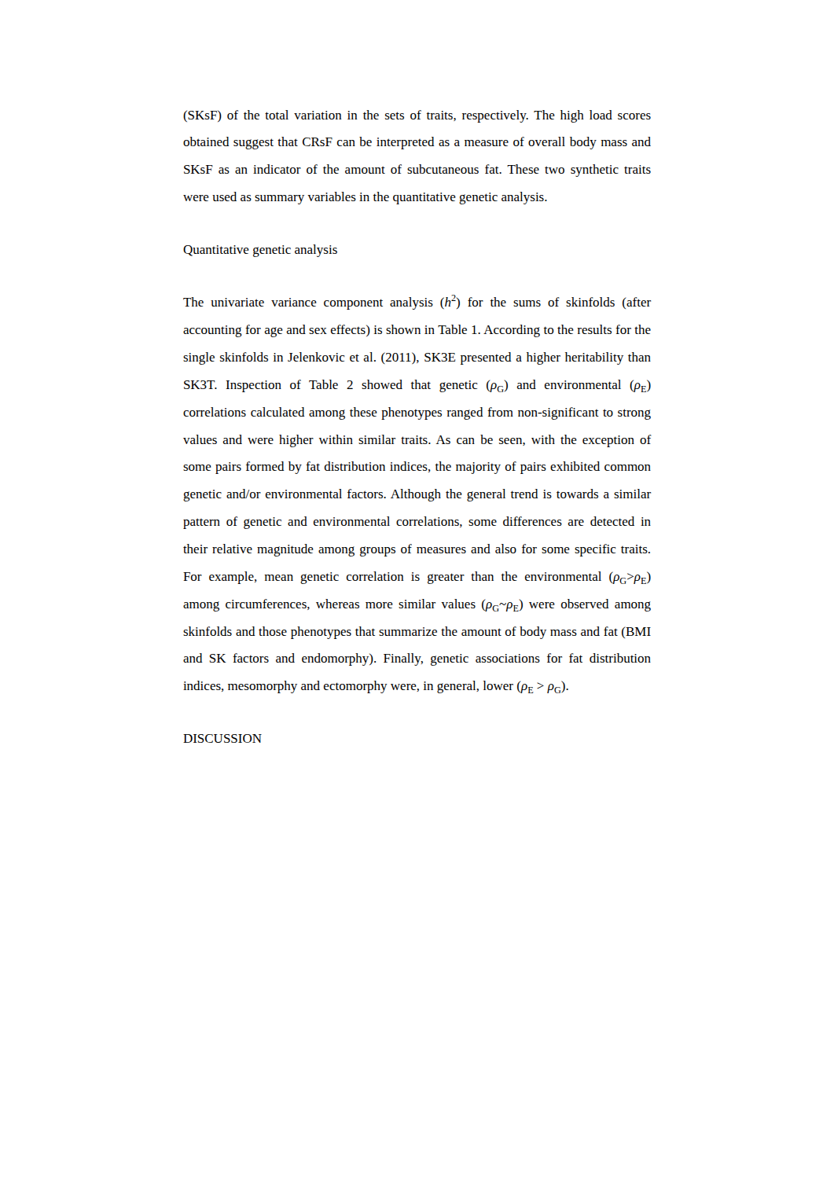(SKsF) of the total variation in the sets of traits, respectively. The high load scores obtained suggest that CRsF can be interpreted as a measure of overall body mass and SKsF as an indicator of the amount of subcutaneous fat. These two synthetic traits were used as summary variables in the quantitative genetic analysis.
Quantitative genetic analysis
The univariate variance component analysis (h2) for the sums of skinfolds (after accounting for age and sex effects) is shown in Table 1. According to the results for the single skinfolds in Jelenkovic et al. (2011), SK3E presented a higher heritability than SK3T. Inspection of Table 2 showed that genetic (ρG) and environmental (ρE) correlations calculated among these phenotypes ranged from non-significant to strong values and were higher within similar traits. As can be seen, with the exception of some pairs formed by fat distribution indices, the majority of pairs exhibited common genetic and/or environmental factors. Although the general trend is towards a similar pattern of genetic and environmental correlations, some differences are detected in their relative magnitude among groups of measures and also for some specific traits. For example, mean genetic correlation is greater than the environmental (ρG>ρE) among circumferences, whereas more similar values (ρG~ρE) were observed among skinfolds and those phenotypes that summarize the amount of body mass and fat (BMI and SK factors and endomorphy). Finally, genetic associations for fat distribution indices, mesomorphy and ectomorphy were, in general, lower (ρE > ρG).
DISCUSSION